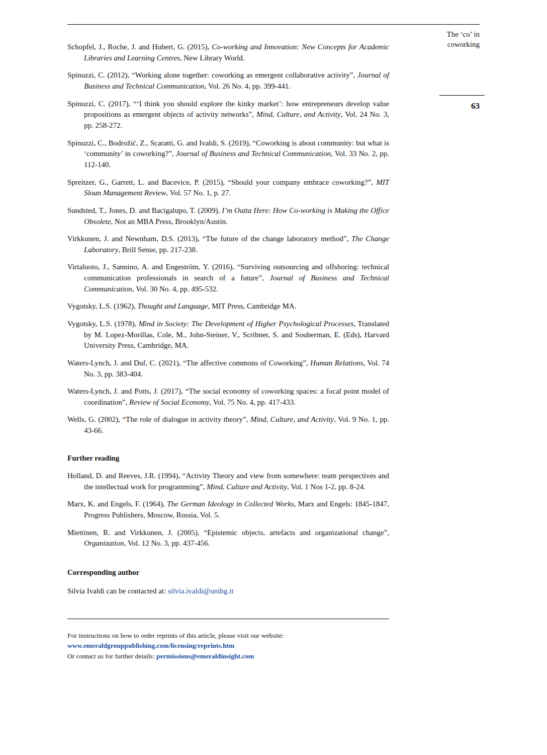The ‘co’ in
coworking
63
Schopfel, J., Roche, J. and Hubert, G. (2015), Co-working and Innovation: New Concepts for Academic Libraries and Learning Centres, New Library World.
Spinuzzi, C. (2012), “Working alone together: coworking as emergent collaborative activity”, Journal of Business and Technical Communication, Vol. 26 No. 4, pp. 399-441.
Spinuzzi, C. (2017), “‘I think you should explore the kinky market’: how entrepreneurs develop value propositions as emergent objects of activity networks”, Mind, Culture, and Activity, Vol. 24 No. 3, pp. 258-272.
Spinuzzi, C., Bodrožić, Z., Scaratti, G. and Ivaldi, S. (2019), “Coworking is about community: but what is ‘community’ in coworking?”, Journal of Business and Technical Communication, Vol. 33 No. 2, pp. 112-140.
Spreitzer, G., Garrett, L. and Bacevice, P. (2015), “Should your company embrace coworking?”, MIT Sloan Management Review, Vol. 57 No. 1, p. 27.
Sundsted, T., Jones, D. and Bacigalupo, T. (2009), I’m Outta Here: How Co-working is Making the Office Obsolete, Not an MBA Press, Brooklyn/Austin.
Virkkunen, J. and Newnham, D.S. (2013), “The future of the change laboratory method”, The Change Laboratory, Brill Sense, pp. 217-238.
Virtaluoto, J., Sannino, A. and Engeström, Y. (2016), “Surviving outsourcing and offshoring: technical communication professionals in search of a future”, Journal of Business and Technical Communication, Vol. 30 No. 4, pp. 495-532.
Vygotsky, L.S. (1962), Thought and Language, MIT Press, Cambridge MA.
Vygotsky, L.S. (1978), Mind in Society: The Development of Higher Psychological Processes, Translated by M. Lopez-Morillas, Cole, M., John-Steiner, V., Scribner, S. and Souberman, E. (Eds), Harvard University Press, Cambridge, MA.
Waters-Lynch, J. and Duf, C. (2021), “The affective commons of Coworking”, Human Relations, Vol. 74 No. 3, pp. 383-404.
Waters-Lynch, J. and Potts, J. (2017), “The social economy of coworking spaces: a focal point model of coordination”, Review of Social Economy, Vol. 75 No. 4, pp. 417-433.
Wells, G. (2002), “The role of dialogue in activity theory”, Mind, Culture, and Activity, Vol. 9 No. 1, pp. 43-66.
Further reading
Holland, D. and Reeves, J.R. (1994), “Activity Theory and view from somewhere: team perspectives and the intellectual work for programming”, Mind, Culture and Activity, Vol. 1 Nos 1-2, pp. 8-24.
Marx, K. and Engels, F. (1964), The German Ideology in Collected Works, Marx and Engels: 1845-1847, Progress Publishers, Moscow, Russia, Vol. 5.
Miettinen, R. and Virkkunen, J. (2005), “Epistemic objects, artefacts and organizational change”, Organization, Vol. 12 No. 3, pp. 437-456.
Corresponding author
Silvia Ivaldi can be contacted at: silvia.ivaldi@unibg.it
For instructions on how to order reprints of this article, please visit our website:
www.emeraldgrouppublishing.com/licensing/reprints.htm
Or contact us for further details: permissions@emeraldinsight.com